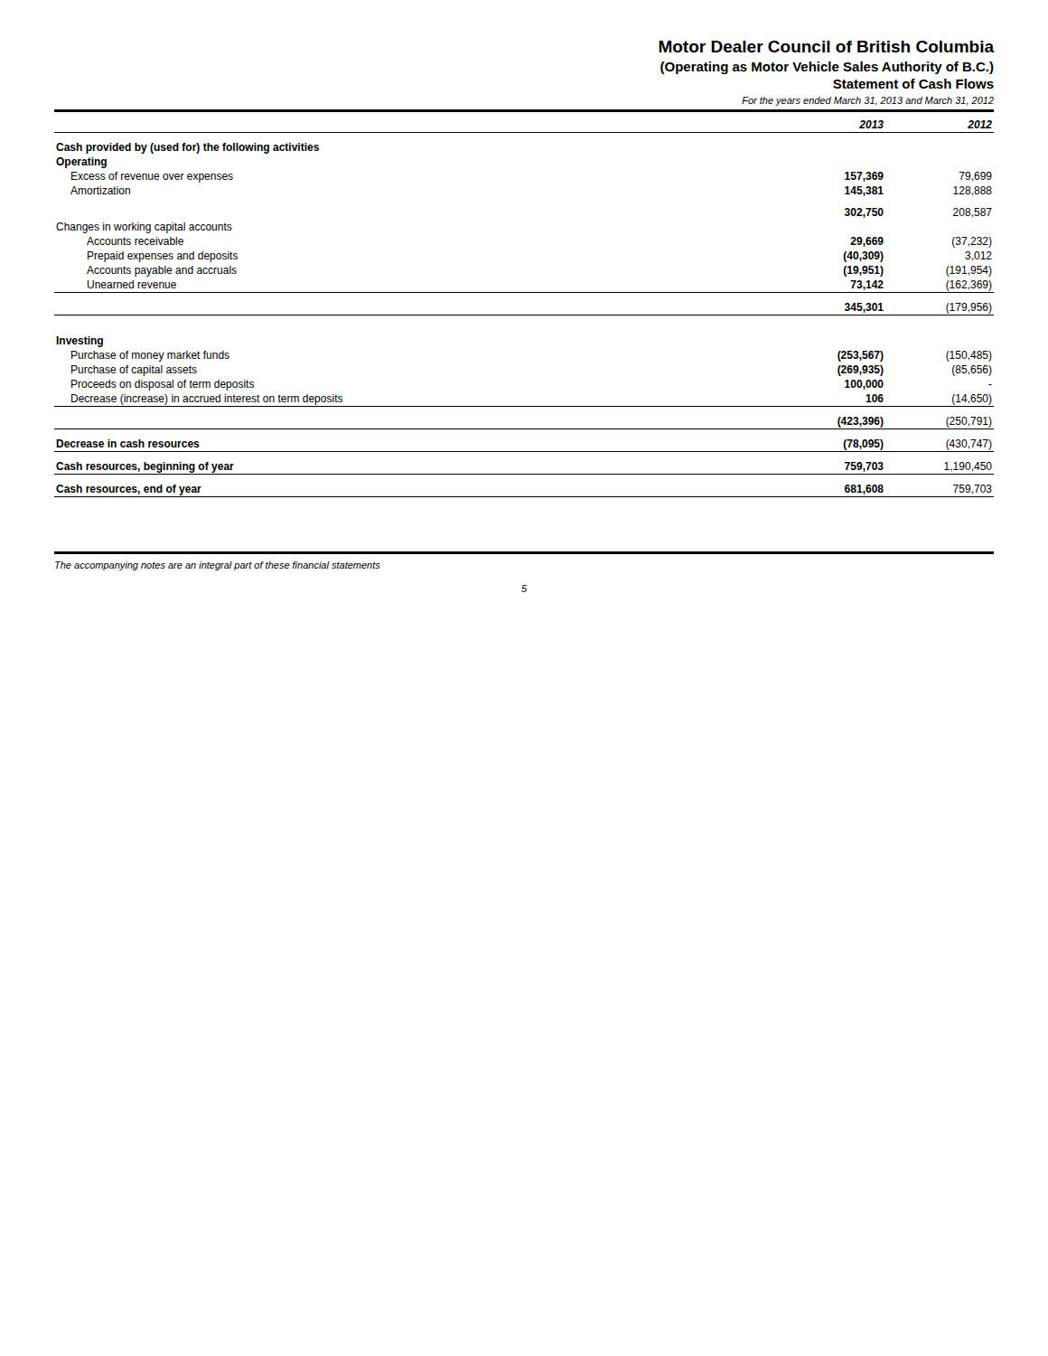Motor Dealer Council of British Columbia
(Operating as Motor Vehicle Sales Authority of B.C.)
Statement of Cash Flows
For the years ended March 31, 2013 and March 31, 2012
| | 2013 | 2012 |
| Cash provided by (used for) the following activities | | |
| Operating | | |
| Excess of revenue over expenses | 157,369 | 79,699 |
| Amortization | 145,381 | 128,888 |
| | 302,750 | 208,587 |
| Changes in working capital accounts | | |
| Accounts receivable | 29,669 | (37,232) |
| Prepaid expenses and deposits | (40,309) | 3,012 |
| Accounts payable and accruals | (19,951) | (191,954) |
| Unearned revenue | 73,142 | (162,369) |
| | 345,301 | (179,956) |
| Investing | | |
| Purchase of money market funds | (253,567) | (150,485) |
| Purchase of capital assets | (269,935) | (85,656) |
| Proceeds on disposal of term deposits | 100,000 | - |
| Decrease (increase) in accrued interest on term deposits | 106 | (14,650) |
| | (423,396) | (250,791) |
| Decrease in cash resources | (78,095) | (430,747) |
| Cash resources, beginning of year | 759,703 | 1,190,450 |
| Cash resources, end of year | 681,608 | 759,703 |
The accompanying notes are an integral part of these financial statements
5